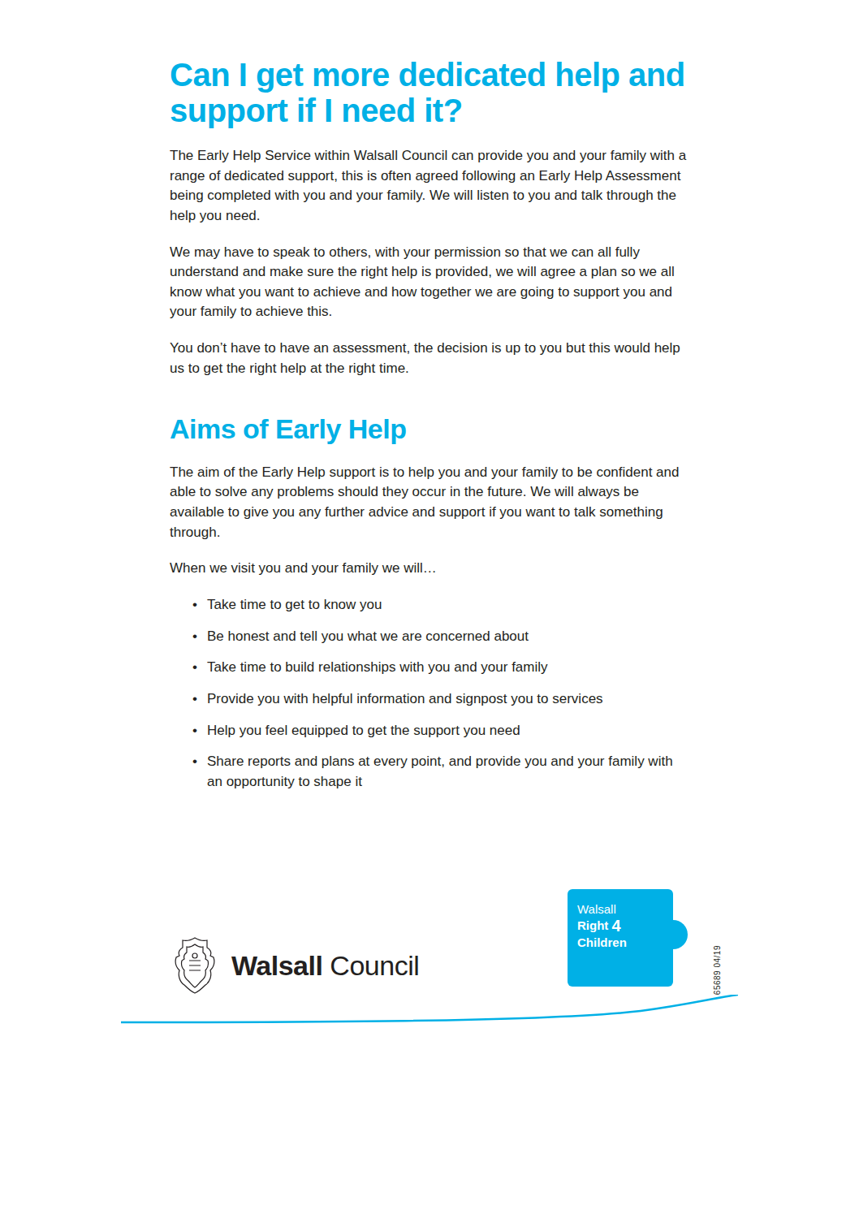Can I get more dedicated help and support if I need it?
The Early Help Service within Walsall Council can provide you and your family with a range of dedicated support, this is often agreed following an Early Help Assessment being completed with you and your family. We will listen to you and talk through the help you need.
We may have to speak to others, with your permission so that we can all fully understand and make sure the right help is provided, we will agree a plan so we all know what you want to achieve and how together we are going to support you and your family to achieve this.
You don’t have to have an assessment, the decision is up to you but this would help us to get the right help at the right time.
Aims of Early Help
The aim of the Early Help support is to help you and your family to be confident and able to solve any problems should they occur in the future. We will always be available to give you any further advice and support if you want to talk something through.
When we visit you and your family we will…
Take time to get to know you
Be honest and tell you what we are concerned about
Take time to build relationships with you and your family
Provide you with helpful information and signpost you to services
Help you feel equipped to get the support you need
Share reports and plans at every point, and provide you and your family with an opportunity to shape it
Walsall Council
Walsall
Right 4
Children
65689 04/19